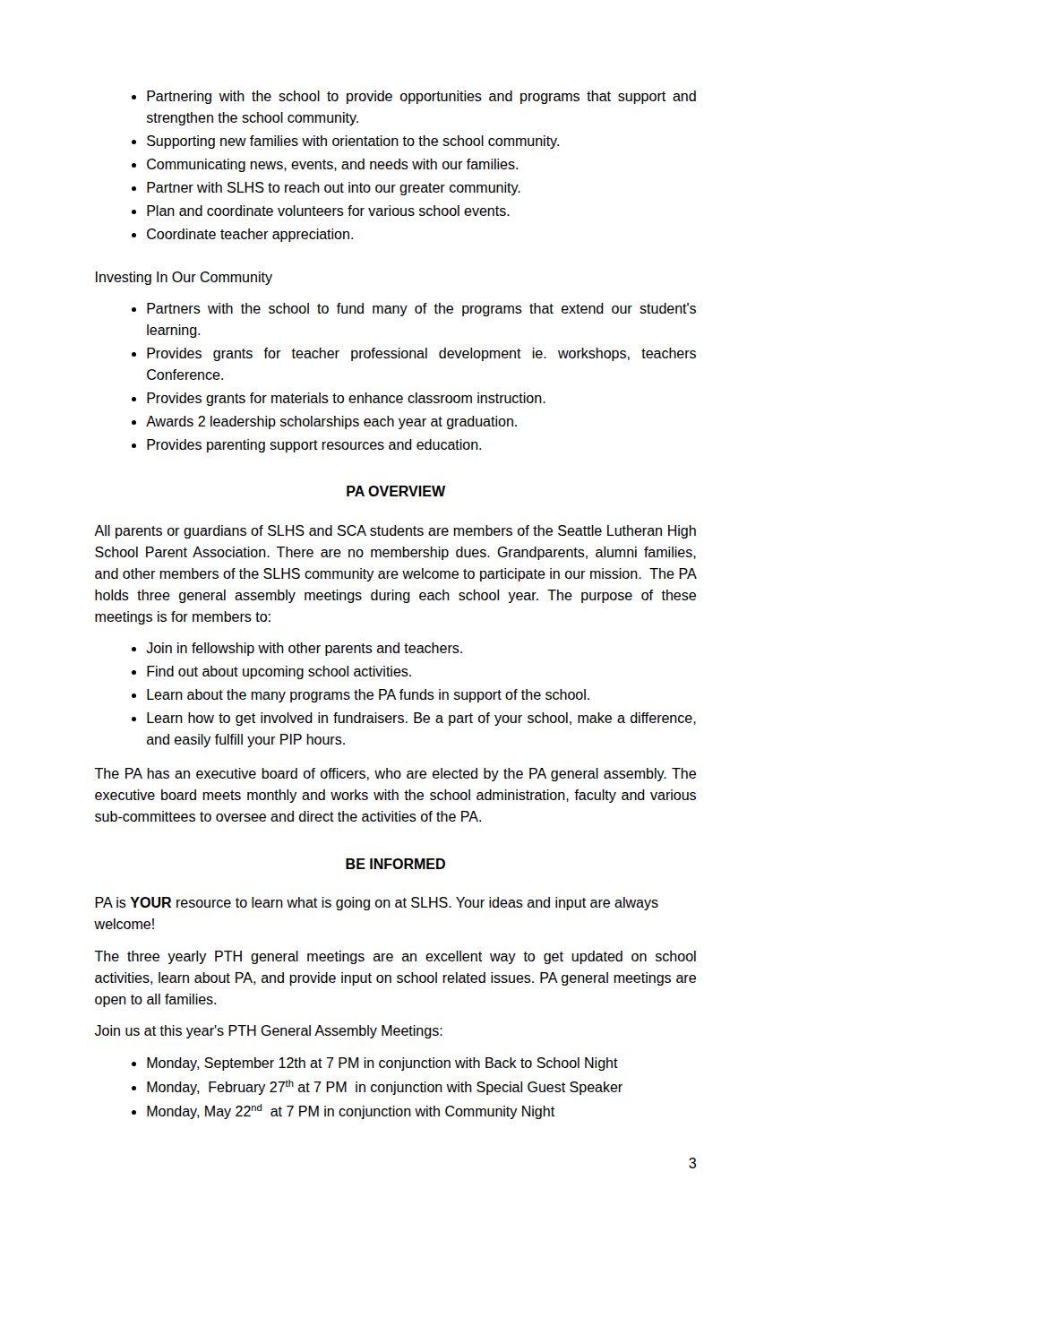Partnering with the school to provide opportunities and programs that support and strengthen the school community.
Supporting new families with orientation to the school community.
Communicating news, events, and needs with our families.
Partner with SLHS to reach out into our greater community.
Plan and coordinate volunteers for various school events.
Coordinate teacher appreciation.
Investing In Our Community
Partners with the school to fund many of the programs that extend our student's learning.
Provides grants for teacher professional development ie. workshops, teachers Conference.
Provides grants for materials to enhance classroom instruction.
Awards 2 leadership scholarships each year at graduation.
Provides parenting support resources and education.
PA OVERVIEW
All parents or guardians of SLHS and SCA students are members of the Seattle Lutheran High School Parent Association. There are no membership dues. Grandparents, alumni families, and other members of the SLHS community are welcome to participate in our mission. The PA holds three general assembly meetings during each school year. The purpose of these meetings is for members to:
Join in fellowship with other parents and teachers.
Find out about upcoming school activities.
Learn about the many programs the PA funds in support of the school.
Learn how to get involved in fundraisers. Be a part of your school, make a difference, and easily fulfill your PIP hours.
The PA has an executive board of officers, who are elected by the PA general assembly. The executive board meets monthly and works with the school administration, faculty and various sub-committees to oversee and direct the activities of the PA.
BE INFORMED
PA is YOUR resource to learn what is going on at SLHS. Your ideas and input are always welcome!
The three yearly PTH general meetings are an excellent way to get updated on school activities, learn about PA, and provide input on school related issues. PA general meetings are open to all families.
Join us at this year's PTH General Assembly Meetings:
Monday, September 12th at 7 PM in conjunction with Back to School Night
Monday, February 27th at 7 PM in conjunction with Special Guest Speaker
Monday, May 22nd at 7 PM in conjunction with Community Night
3